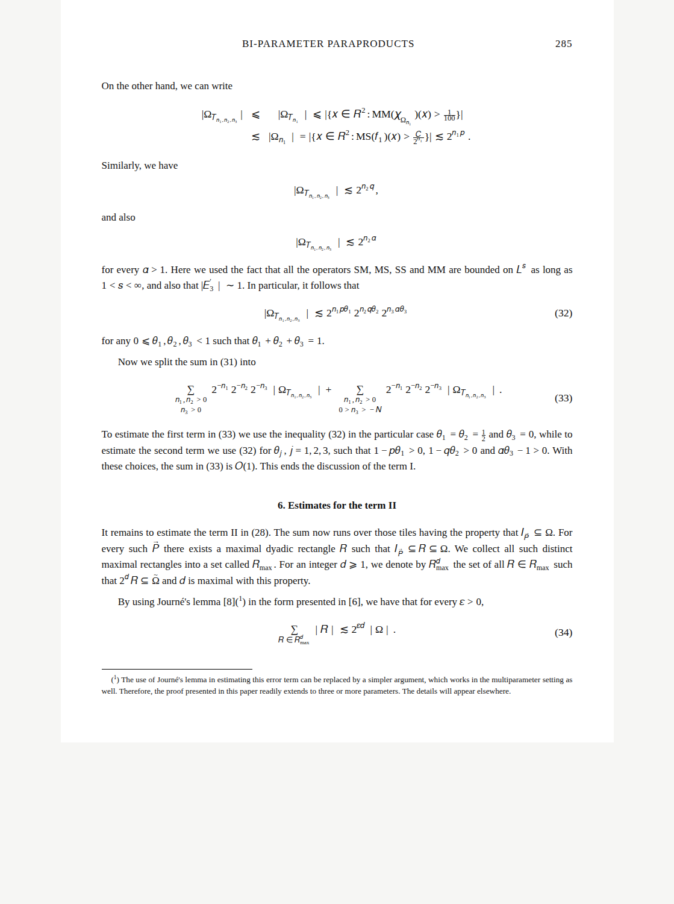BI-PARAMETER PARAPRODUCTS 285
On the other hand, we can write
|ΩTn1,n2,n3| ⩽ |ΩTn1| ⩽ |{x∈R2:MM(χΩn1)(x)>1100}| ≲ |Ωn1| = |{x∈R2:MS(f1)(x)>C2n1}| ≲ 2n1p.
Similarly, we have
|ΩTn1,n2,n3| ≲ 2n2q,
and also
|ΩTn1,n2,n3| ≲ 2n2α
for every α>1. Here we used the fact that all the operators SM, MS, SS and MM are bounded on Ls as long as 1<s<∞, and also that |E3′|∼1. In particular, it follows that
|ΩTn1,n2,n3| ≲ 2n1pθ1 2n2qθ2 2n3αθ3 (32)
for any 0⩽θ1,θ2,θ3<1 such that θ1+θ2+θ3=1.
Now we split the sum in (31) into
∑ n1,n2>0 n3>0 2−n1 2−n2 2−n3 |ΩTn1,n2,n3| + ∑ n1,n2>0 0>n3>−N 2−n1 2−n2 2−n3 |ΩTn1,n2,n3|. (33)
To estimate the first term in (33) we use the inequality (32) in the particular case θ1=θ2=12 and θ3=0, while to estimate the second term we use (32) for θj, j=1,2,3, such that 1−pθ1>0, 1−qθ2>0 and αθ3−1>0. With these choices, the sum in (33) is O(1). This ends the discussion of the term I.
6. Estimates for the term II
It remains to estimate the term II in (28). The sum now runs over those tiles having the property that IP→⊆Ω. For every such P→ there exists a maximal dyadic rectangle R such that IP→⊆R⊆Ω. We collect all such distinct maximal rectangles into a set called Rmax. For an integer d⩾1, we denote by Rmaxd the set of all R∈Rmax such that 2dR⊆Ω~ and d is maximal with this property.
By using Journé's lemma [8](1) in the form presented in [6], we have that for every ε>0,
∑ R∈Rmaxd |R| ≲ 2εd |Ω|. (34)
(1) The use of Journé's lemma in estimating this error term can be replaced by a simpler argument, which works in the multiparameter setting as well. Therefore, the proof presented in this paper readily extends to three or more parameters. The details will appear elsewhere.